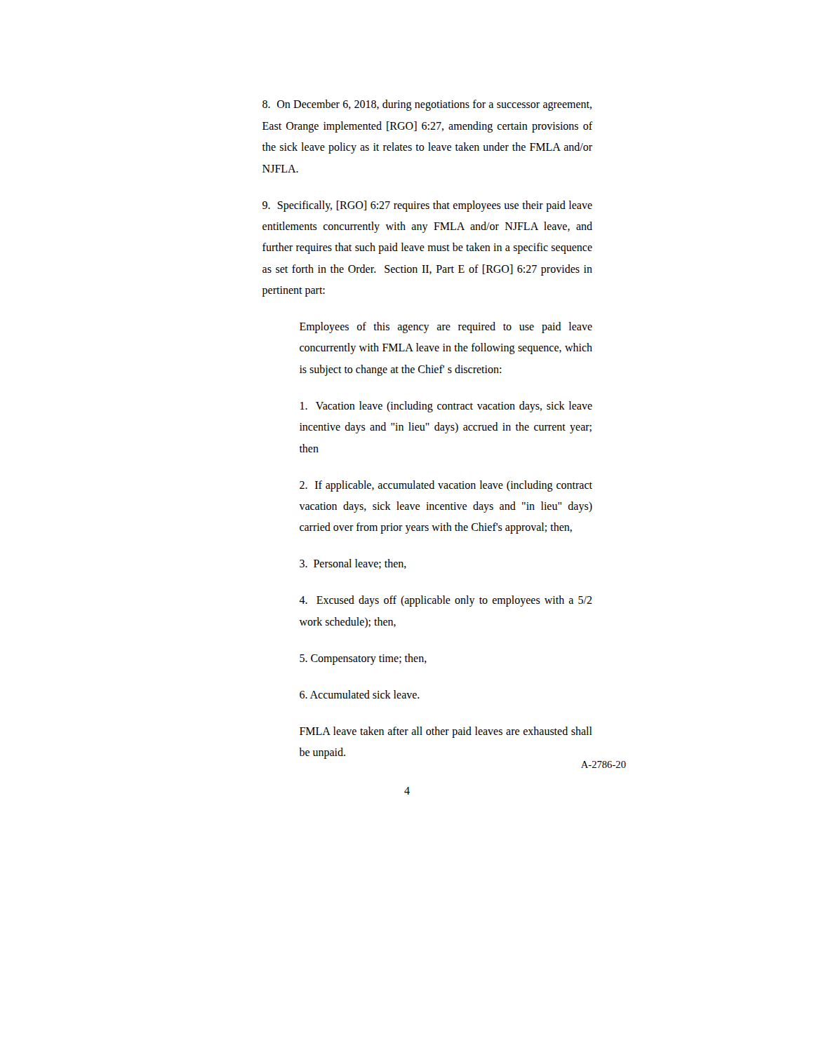8. On December 6, 2018, during negotiations for a successor agreement, East Orange implemented [RGO] 6:27, amending certain provisions of the sick leave policy as it relates to leave taken under the FMLA and/or NJFLA.
9. Specifically, [RGO] 6:27 requires that employees use their paid leave entitlements concurrently with any FMLA and/or NJFLA leave, and further requires that such paid leave must be taken in a specific sequence as set forth in the Order. Section II, Part E of [RGO] 6:27 provides in pertinent part:
Employees of this agency are required to use paid leave concurrently with FMLA leave in the following sequence, which is subject to change at the Chief' s discretion:
1. Vacation leave (including contract vacation days, sick leave incentive days and "in lieu" days) accrued in the current year; then
2. If applicable, accumulated vacation leave (including contract vacation days, sick leave incentive days and "in lieu" days) carried over from prior years with the Chief's approval; then,
3. Personal leave; then,
4. Excused days off (applicable only to employees with a 5/2 work schedule); then,
5. Compensatory time; then,
6. Accumulated sick leave.
FMLA leave taken after all other paid leaves are exhausted shall be unpaid.
A-2786-20
4